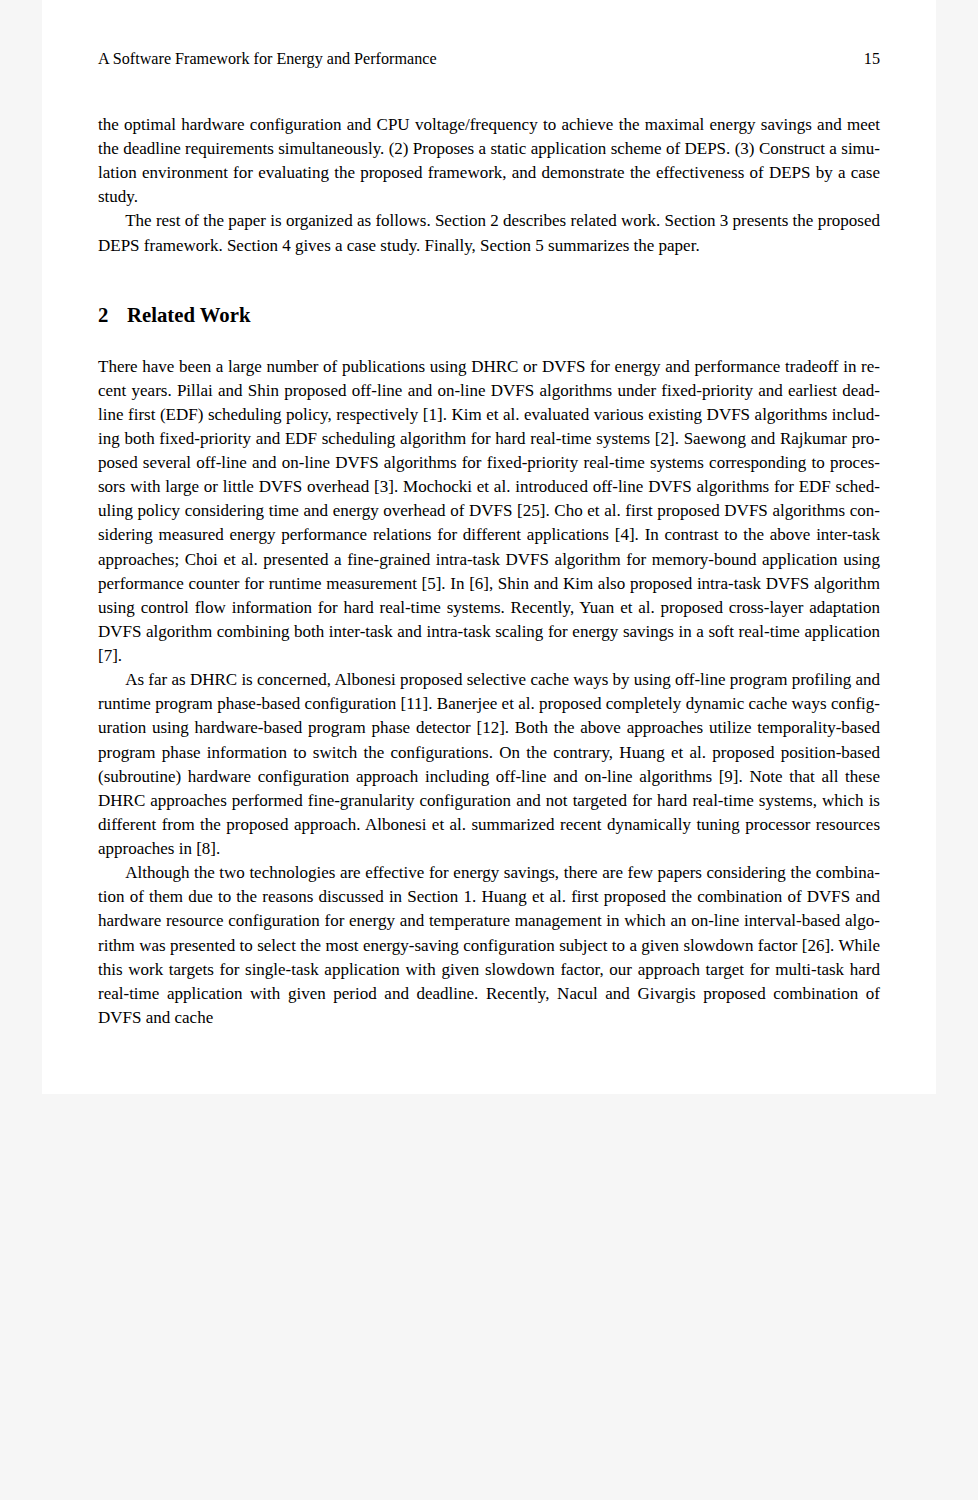A Software Framework for Energy and Performance 15
the optimal hardware configuration and CPU voltage/frequency to achieve the maximal energy savings and meet the deadline requirements simultaneously. (2) Proposes a static application scheme of DEPS. (3) Construct a simulation environment for evaluating the proposed framework, and demonstrate the effectiveness of DEPS by a case study.
The rest of the paper is organized as follows. Section 2 describes related work. Section 3 presents the proposed DEPS framework. Section 4 gives a case study. Finally, Section 5 summarizes the paper.
2 Related Work
There have been a large number of publications using DHRC or DVFS for energy and performance tradeoff in recent years. Pillai and Shin proposed off-line and on-line DVFS algorithms under fixed-priority and earliest deadline first (EDF) scheduling policy, respectively [1]. Kim et al. evaluated various existing DVFS algorithms including both fixed-priority and EDF scheduling algorithm for hard real-time systems [2]. Saewong and Rajkumar proposed several off-line and on-line DVFS algorithms for fixed-priority real-time systems corresponding to processors with large or little DVFS overhead [3]. Mochocki et al. introduced off-line DVFS algorithms for EDF scheduling policy considering time and energy overhead of DVFS [25]. Cho et al. first proposed DVFS algorithms considering measured energy performance relations for different applications [4]. In contrast to the above inter-task approaches; Choi et al. presented a fine-grained intra-task DVFS algorithm for memory-bound application using performance counter for runtime measurement [5]. In [6], Shin and Kim also proposed intra-task DVFS algorithm using control flow information for hard real-time systems. Recently, Yuan et al. proposed cross-layer adaptation DVFS algorithm combining both inter-task and intra-task scaling for energy savings in a soft real-time application [7].
As far as DHRC is concerned, Albonesi proposed selective cache ways by using off-line program profiling and runtime program phase-based configuration [11]. Banerjee et al. proposed completely dynamic cache ways configuration using hardware-based program phase detector [12]. Both the above approaches utilize temporality-based program phase information to switch the configurations. On the contrary, Huang et al. proposed position-based (subroutine) hardware configuration approach including off-line and on-line algorithms [9]. Note that all these DHRC approaches performed fine-granularity configuration and not targeted for hard real-time systems, which is different from the proposed approach. Albonesi et al. summarized recent dynamically tuning processor resources approaches in [8].
Although the two technologies are effective for energy savings, there are few papers considering the combination of them due to the reasons discussed in Section 1. Huang et al. first proposed the combination of DVFS and hardware resource configuration for energy and temperature management in which an on-line interval-based algorithm was presented to select the most energy-saving configuration subject to a given slowdown factor [26]. While this work targets for single-task application with given slowdown factor, our approach target for multi-task hard real-time application with given period and deadline. Recently, Nacul and Givargis proposed combination of DVFS and cache